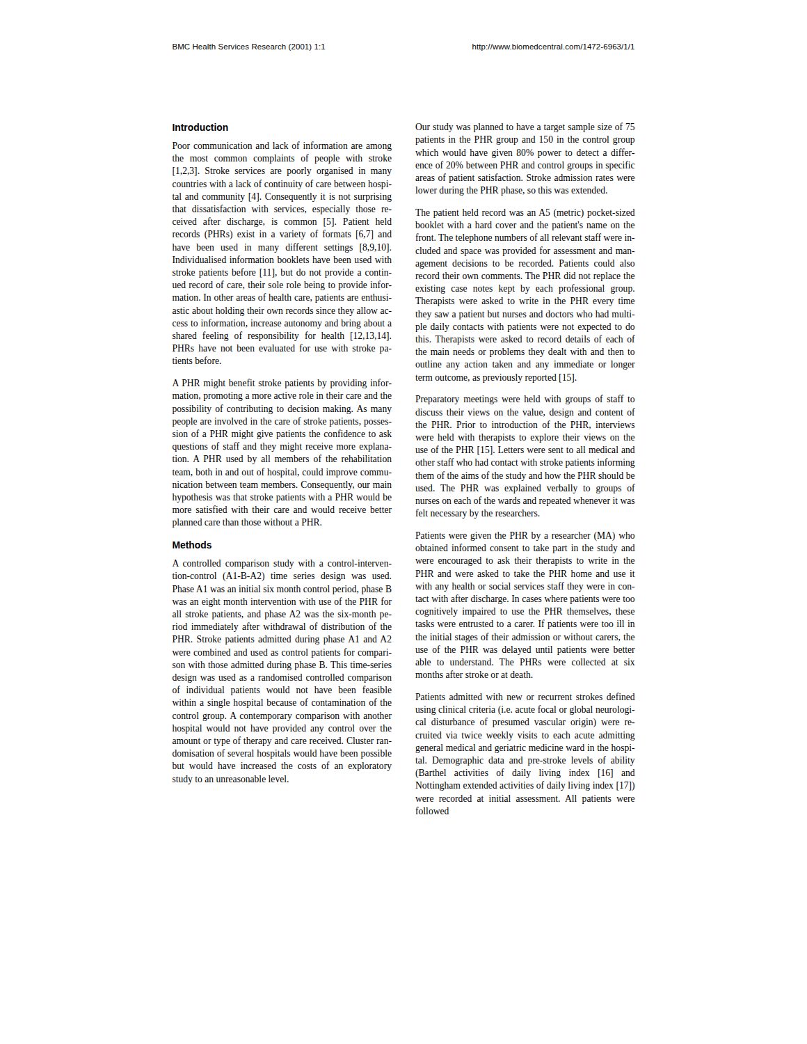BMC Health Services Research (2001) 1:1
http://www.biomedcentral.com/1472-6963/1/1
Introduction
Poor communication and lack of information are among the most common complaints of people with stroke [1,2,3]. Stroke services are poorly organised in many countries with a lack of continuity of care between hospital and community [4]. Consequently it is not surprising that dissatisfaction with services, especially those received after discharge, is common [5]. Patient held records (PHRs) exist in a variety of formats [6,7] and have been used in many different settings [8,9,10]. Individualised information booklets have been used with stroke patients before [11], but do not provide a continued record of care, their sole role being to provide information. In other areas of health care, patients are enthusiastic about holding their own records since they allow access to information, increase autonomy and bring about a shared feeling of responsibility for health [12,13,14]. PHRs have not been evaluated for use with stroke patients before.
A PHR might benefit stroke patients by providing information, promoting a more active role in their care and the possibility of contributing to decision making. As many people are involved in the care of stroke patients, possession of a PHR might give patients the confidence to ask questions of staff and they might receive more explanation. A PHR used by all members of the rehabilitation team, both in and out of hospital, could improve communication between team members. Consequently, our main hypothesis was that stroke patients with a PHR would be more satisfied with their care and would receive better planned care than those without a PHR.
Methods
A controlled comparison study with a control-intervention-control (A1-B-A2) time series design was used. Phase A1 was an initial six month control period, phase B was an eight month intervention with use of the PHR for all stroke patients, and phase A2 was the six-month period immediately after withdrawal of distribution of the PHR. Stroke patients admitted during phase A1 and A2 were combined and used as control patients for comparison with those admitted during phase B. This time-series design was used as a randomised controlled comparison of individual patients would not have been feasible within a single hospital because of contamination of the control group. A contemporary comparison with another hospital would not have provided any control over the amount or type of therapy and care received. Cluster randomisation of several hospitals would have been possible but would have increased the costs of an exploratory study to an unreasonable level.
Our study was planned to have a target sample size of 75 patients in the PHR group and 150 in the control group which would have given 80% power to detect a difference of 20% between PHR and control groups in specific areas of patient satisfaction. Stroke admission rates were lower during the PHR phase, so this was extended.
The patient held record was an A5 (metric) pocket-sized booklet with a hard cover and the patient's name on the front. The telephone numbers of all relevant staff were included and space was provided for assessment and management decisions to be recorded. Patients could also record their own comments. The PHR did not replace the existing case notes kept by each professional group. Therapists were asked to write in the PHR every time they saw a patient but nurses and doctors who had multiple daily contacts with patients were not expected to do this. Therapists were asked to record details of each of the main needs or problems they dealt with and then to outline any action taken and any immediate or longer term outcome, as previously reported [15].
Preparatory meetings were held with groups of staff to discuss their views on the value, design and content of the PHR. Prior to introduction of the PHR, interviews were held with therapists to explore their views on the use of the PHR [15]. Letters were sent to all medical and other staff who had contact with stroke patients informing them of the aims of the study and how the PHR should be used. The PHR was explained verbally to groups of nurses on each of the wards and repeated whenever it was felt necessary by the researchers.
Patients were given the PHR by a researcher (MA) who obtained informed consent to take part in the study and were encouraged to ask their therapists to write in the PHR and were asked to take the PHR home and use it with any health or social services staff they were in contact with after discharge. In cases where patients were too cognitively impaired to use the PHR themselves, these tasks were entrusted to a carer. If patients were too ill in the initial stages of their admission or without carers, the use of the PHR was delayed until patients were better able to understand. The PHRs were collected at six months after stroke or at death.
Patients admitted with new or recurrent strokes defined using clinical criteria (i.e. acute focal or global neurological disturbance of presumed vascular origin) were recruited via twice weekly visits to each acute admitting general medical and geriatric medicine ward in the hospital. Demographic data and pre-stroke levels of ability (Barthel activities of daily living index [16] and Nottingham extended activities of daily living index [17]) were recorded at initial assessment. All patients were followed